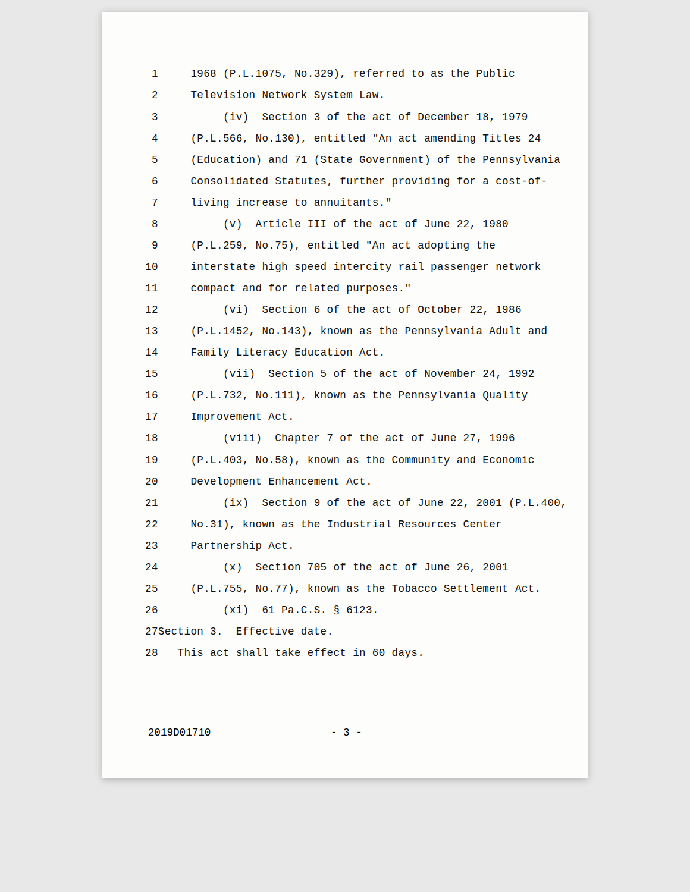| 1 | 1968 (P.L.1075, No.329), referred to as the Public |
| 2 | Television Network System Law. |
| 3 | (iv) Section 3 of the act of December 18, 1979 |
| 4 | (P.L.566, No.130), entitled "An act amending Titles 24 |
| 5 | (Education) and 71 (State Government) of the Pennsylvania |
| 6 | Consolidated Statutes, further providing for a cost-of- |
| 7 | living increase to annuitants." |
| 8 | (v) Article III of the act of June 22, 1980 |
| 9 | (P.L.259, No.75), entitled "An act adopting the |
| 10 | interstate high speed intercity rail passenger network |
| 11 | compact and for related purposes." |
| 12 | (vi) Section 6 of the act of October 22, 1986 |
| 13 | (P.L.1452, No.143), known as the Pennsylvania Adult and |
| 14 | Family Literacy Education Act. |
| 15 | (vii) Section 5 of the act of November 24, 1992 |
| 16 | (P.L.732, No.111), known as the Pennsylvania Quality |
| 17 | Improvement Act. |
| 18 | (viii) Chapter 7 of the act of June 27, 1996 |
| 19 | (P.L.403, No.58), known as the Community and Economic |
| 20 | Development Enhancement Act. |
| 21 | (ix) Section 9 of the act of June 22, 2001 (P.L.400, |
| 22 | No.31), known as the Industrial Resources Center |
| 23 | Partnership Act. |
| 24 | (x) Section 705 of the act of June 26, 2001 |
| 25 | (P.L.755, No.77), known as the Tobacco Settlement Act. |
| 26 | (xi) 61 Pa.C.S. § 6123. |
| 27 | Section 3. Effective date. |
| 28 | This act shall take effect in 60 days. |
2019D01710 - 3 -